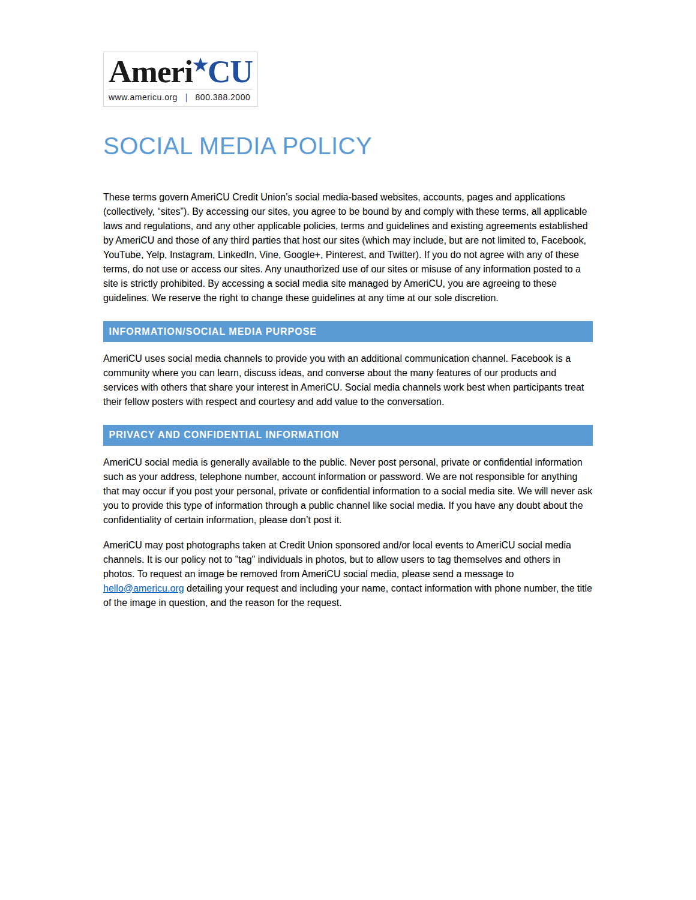Ameri★CU
www.americu.org | 800.388.2000
SOCIAL MEDIA POLICY
These terms govern AmeriCU Credit Union’s social media-based websites, accounts, pages and applications (collectively, “sites”). By accessing our sites, you agree to be bound by and comply with these terms, all applicable laws and regulations, and any other applicable policies, terms and guidelines and existing agreements established by AmeriCU and those of any third parties that host our sites (which may include, but are not limited to, Facebook, YouTube, Yelp, Instagram, LinkedIn, Vine, Google+, Pinterest, and Twitter). If you do not agree with any of these terms, do not use or access our sites. Any unauthorized use of our sites or misuse of any information posted to a site is strictly prohibited. By accessing a social media site managed by AmeriCU, you are agreeing to these guidelines. We reserve the right to change these guidelines at any time at our sole discretion.
Information/Social Media Purpose
AmeriCU uses social media channels to provide you with an additional communication channel. Facebook is a community where you can learn, discuss ideas, and converse about the many features of our products and services with others that share your interest in AmeriCU. Social media channels work best when participants treat their fellow posters with respect and courtesy and add value to the conversation.
Privacy and Confidential Information
AmeriCU social media is generally available to the public. Never post personal, private or confidential information such as your address, telephone number, account information or password. We are not responsible for anything that may occur if you post your personal, private or confidential information to a social media site. We will never ask you to provide this type of information through a public channel like social media. If you have any doubt about the confidentiality of certain information, please don’t post it.
AmeriCU may post photographs taken at Credit Union sponsored and/or local events to AmeriCU social media channels. It is our policy not to "tag" individuals in photos, but to allow users to tag themselves and others in photos. To request an image be removed from AmeriCU social media, please send a message to hello@americu.org detailing your request and including your name, contact information with phone number, the title of the image in question, and the reason for the request.